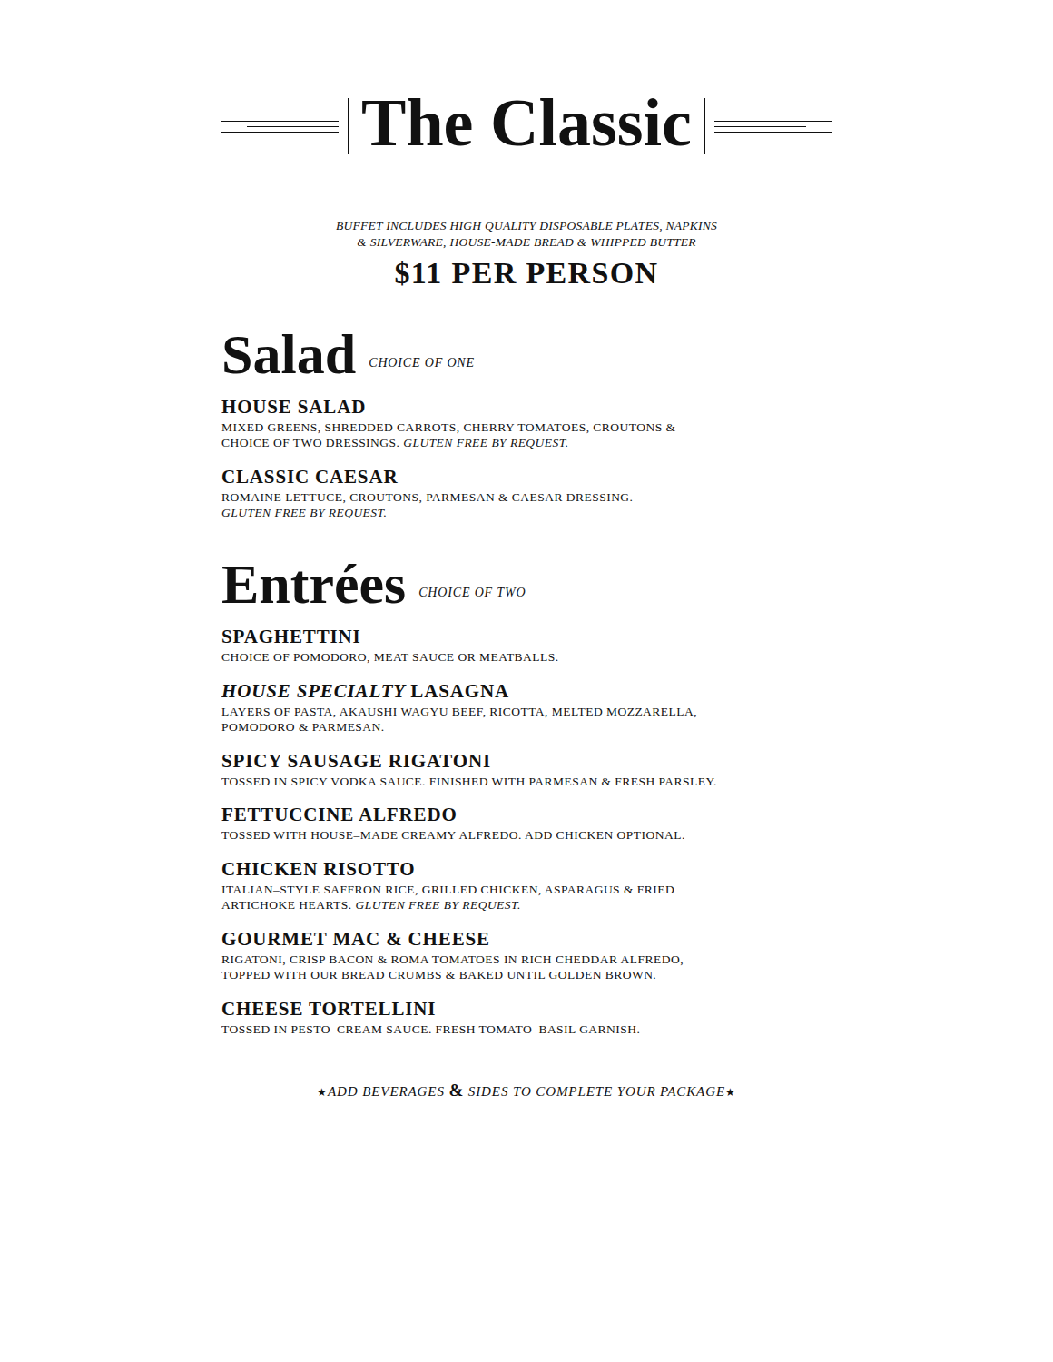The Classic
Buffet includes high quality disposable plates, napkins
& silverware, house-made bread & whipped butter
$11 PER PERSON
Salad
Choice of one
House Salad
Mixed greens, shredded carrots, cherry tomatoes, croutons &
choice of two dressings. Gluten free by request.
Classic Caesar
Romaine lettuce, croutons, parmesan & caesar dressing.
Gluten free by request.
Entrées
Choice of two
Spaghettini
Choice of pomodoro, meat sauce or meatballs.
House Specialty Lasagna
Layers of pasta, akaushi wagyu beef, ricotta, melted mozzarella,
pomodoro & parmesan.
Spicy Sausage Rigatoni
Tossed in spicy vodka sauce. Finished with parmesan & fresh parsley.
Fettuccine Alfredo
Tossed with house–made creamy alfredo. Add chicken optional.
Chicken Risotto
Italian–style saffron rice, grilled chicken, asparagus & fried
artichoke hearts. Gluten free by request.
Gourmet Mac & Cheese
Rigatoni, crisp bacon & roma tomatoes in rich cheddar alfredo,
topped with our bread crumbs & baked until golden brown.
Cheese Tortellini
Tossed in pesto–cream sauce. Fresh tomato–basil garnish.
★Add beverages & sides to complete your package★